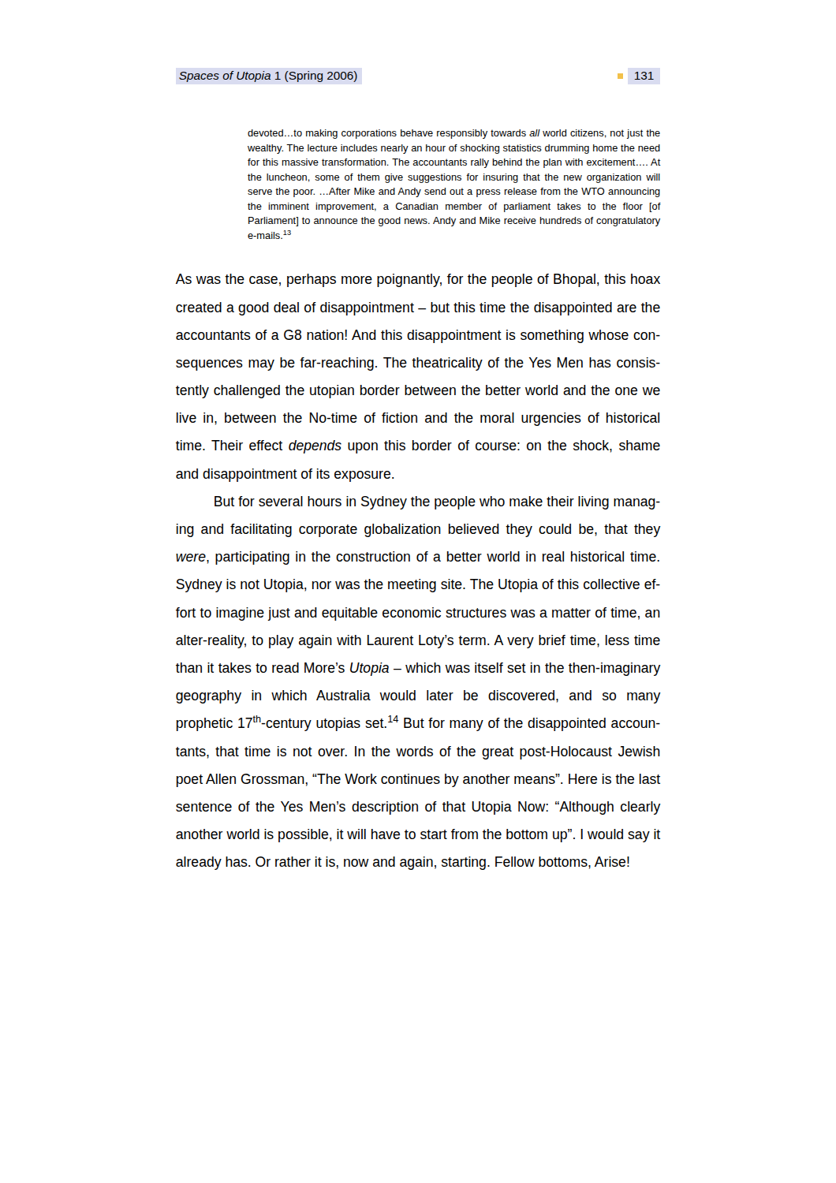Spaces of Utopia 1 (Spring 2006)
131
devoted…to making corporations behave responsibly towards all world citizens, not just the wealthy. The lecture includes nearly an hour of shocking statistics drumming home the need for this massive transformation. The accountants rally behind the plan with excitement…. At the luncheon, some of them give suggestions for insuring that the new organization will serve the poor. …After Mike and Andy send out a press release from the WTO announcing the imminent improvement, a Canadian member of parliament takes to the floor [of Parliament] to announce the good news. Andy and Mike receive hundreds of congratulatory e-mails.13
As was the case, perhaps more poignantly, for the people of Bhopal, this hoax created a good deal of disappointment – but this time the disappointed are the accountants of a G8 nation! And this disappointment is something whose consequences may be far-reaching. The theatricality of the Yes Men has consistently challenged the utopian border between the better world and the one we live in, between the No-time of fiction and the moral urgencies of historical time. Their effect depends upon this border of course: on the shock, shame and disappointment of its exposure.
But for several hours in Sydney the people who make their living managing and facilitating corporate globalization believed they could be, that they were, participating in the construction of a better world in real historical time. Sydney is not Utopia, nor was the meeting site. The Utopia of this collective effort to imagine just and equitable economic structures was a matter of time, an alter-reality, to play again with Laurent Loty’s term. A very brief time, less time than it takes to read More’s Utopia – which was itself set in the then-imaginary geography in which Australia would later be discovered, and so many prophetic 17th-century utopias set.14 But for many of the disappointed accountants, that time is not over. In the words of the great post-Holocaust Jewish poet Allen Grossman, “The Work continues by another means”. Here is the last sentence of the Yes Men’s description of that Utopia Now: “Although clearly another world is possible, it will have to start from the bottom up”. I would say it already has. Or rather it is, now and again, starting. Fellow bottoms, Arise!